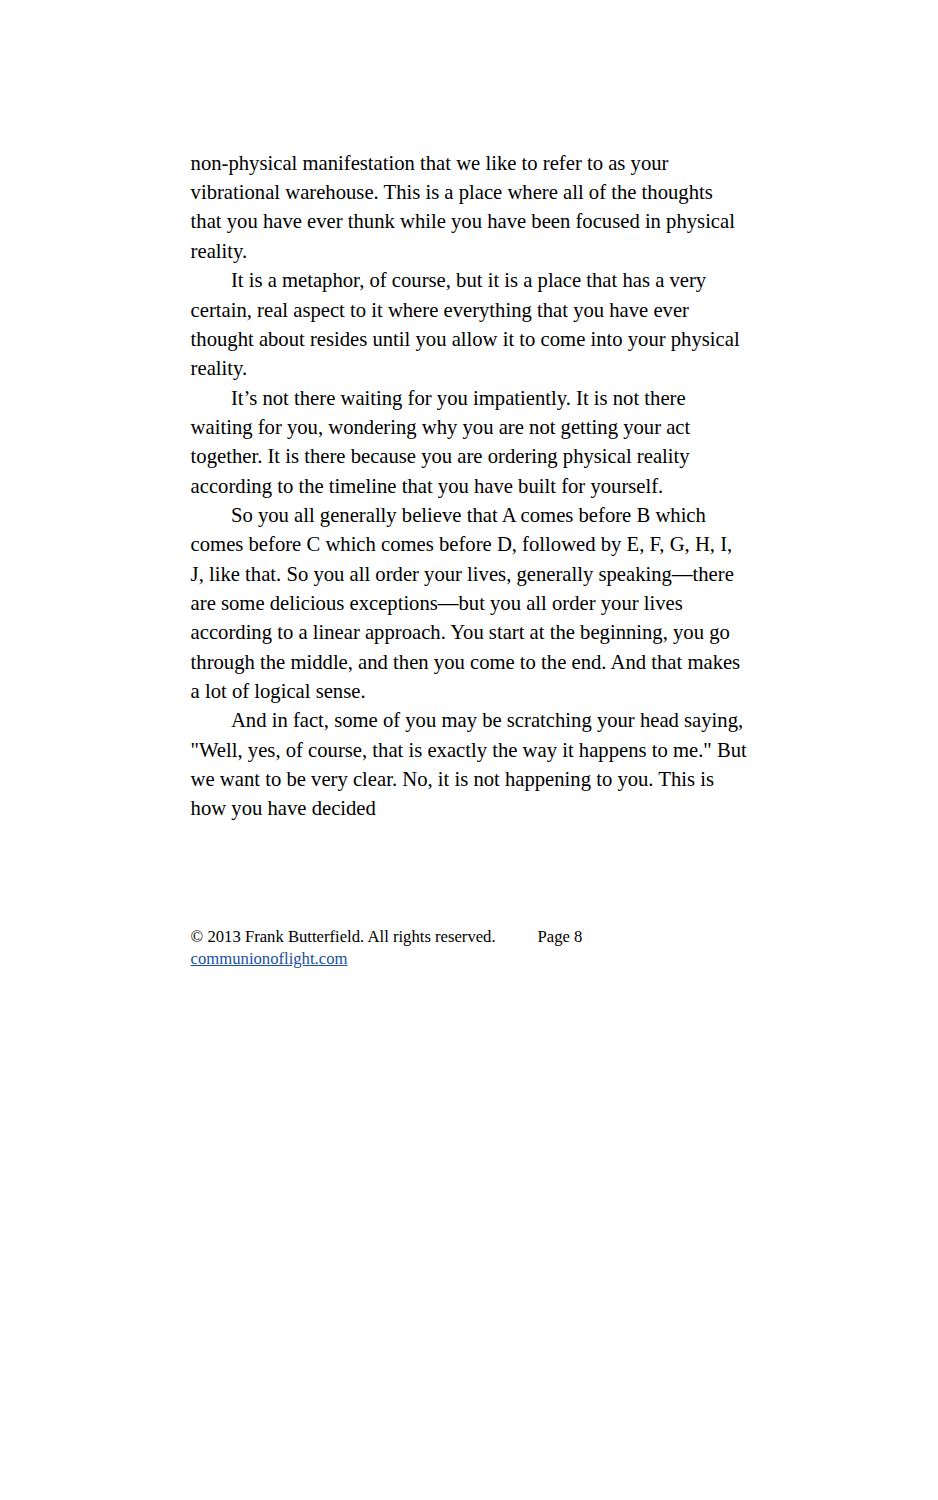non-physical manifestation that we like to refer to as your vibrational warehouse. This is a place where all of the thoughts that you have ever thunk while you have been focused in physical reality.
It is a metaphor, of course, but it is a place that has a very certain, real aspect to it where everything that you have ever thought about resides until you allow it to come into your physical reality.
It’s not there waiting for you impatiently. It is not there waiting for you, wondering why you are not getting your act together. It is there because you are ordering physical reality according to the timeline that you have built for yourself.
So you all generally believe that A comes before B which comes before C which comes before D, followed by E, F, G, H, I, J, like that. So you all order your lives, generally speaking—there are some delicious exceptions—but you all order your lives according to a linear approach. You start at the beginning, you go through the middle, and then you come to the end. And that makes a lot of logical sense.
And in fact, some of you may be scratching your head saying, "Well, yes, of course, that is exactly the way it happens to me." But we want to be very clear. No, it is not happening to you. This is how you have decided
© 2013 Frank Butterfield. All rights reserved. Page 8 communionoflight.com